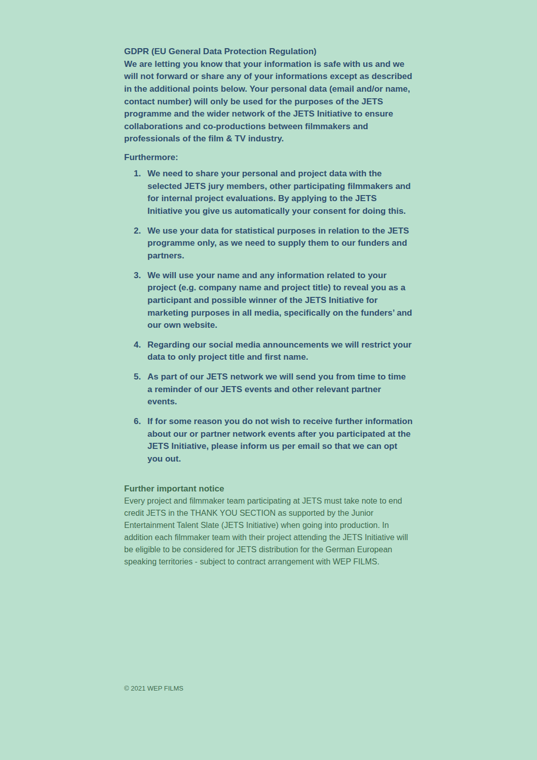GDPR (EU General Data Protection Regulation)
We are letting you know that your information is safe with us and we will not forward or share any of your informations except as described in the additional points below. Your personal data (email and/or name, contact number) will only be used for the purposes of the JETS programme and the wider network of the JETS Initiative to ensure collaborations and co-productions between filmmakers and professionals of the film & TV industry.
Furthermore:
We need to share your personal and project data with the selected JETS jury members, other participating filmmakers and for internal project evaluations. By applying to the JETS Initiative you give us automatically your consent for doing this.
We use your data for statistical purposes in relation to the JETS programme only, as we need to supply them to our funders and partners.
We will use your name and any information related to your project (e.g. company name and project title) to reveal you as a participant and possible winner of the JETS Initiative for marketing purposes in all media, specifically on the funders’ and our own website.
Regarding our social media announcements we will restrict your data to only project title and first name.
As part of our JETS network we will send you from time to time a reminder of our JETS events and other relevant partner events.
If for some reason you do not wish to receive further information about our or partner network events after you participated at the JETS Initiative, please inform us per email so that we can opt you out.
Further important notice
Every project and filmmaker team participating at JETS must take note to end credit JETS in the THANK YOU SECTION as supported by the Junior Entertainment Talent Slate (JETS Initiative) when going into production. In addition each filmmaker team with their project attending the JETS Initiative will be eligible to be considered for JETS distribution for the German European speaking territories - subject to contract arrangement with WEP FILMS.
© 2021 WEP FILMS